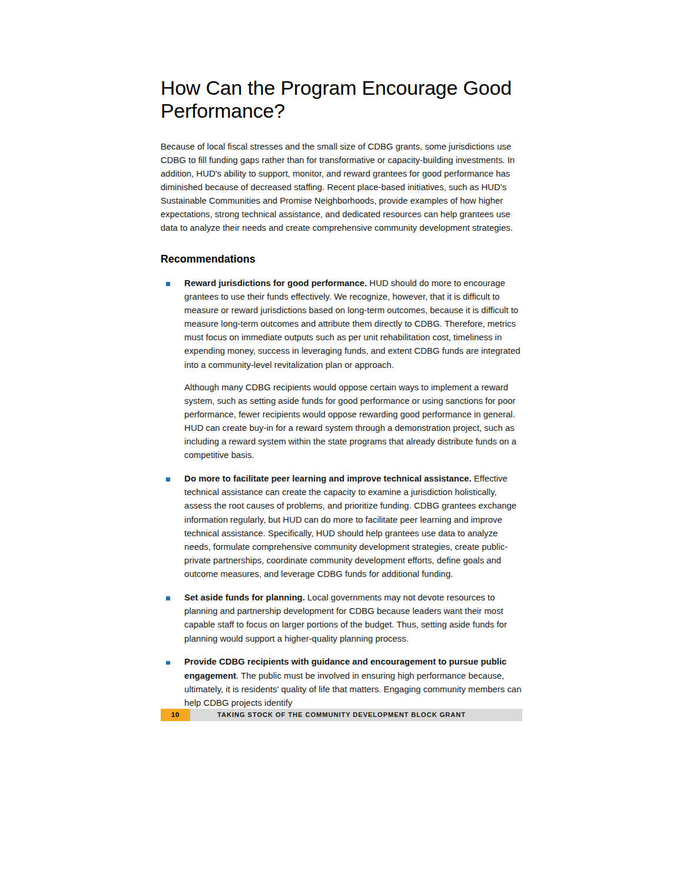How Can the Program Encourage Good Performance?
Because of local fiscal stresses and the small size of CDBG grants, some jurisdictions use CDBG to fill funding gaps rather than for transformative or capacity-building investments. In addition, HUD's ability to support, monitor, and reward grantees for good performance has diminished because of decreased staffing. Recent place-based initiatives, such as HUD's Sustainable Communities and Promise Neighborhoods, provide examples of how higher expectations, strong technical assistance, and dedicated resources can help grantees use data to analyze their needs and create comprehensive community development strategies.
Recommendations
Reward jurisdictions for good performance. HUD should do more to encourage grantees to use their funds effectively. We recognize, however, that it is difficult to measure or reward jurisdictions based on long-term outcomes, because it is difficult to measure long-term outcomes and attribute them directly to CDBG. Therefore, metrics must focus on immediate outputs such as per unit rehabilitation cost, timeliness in expending money, success in leveraging funds, and extent CDBG funds are integrated into a community-level revitalization plan or approach.
Although many CDBG recipients would oppose certain ways to implement a reward system, such as setting aside funds for good performance or using sanctions for poor performance, fewer recipients would oppose rewarding good performance in general. HUD can create buy-in for a reward system through a demonstration project, such as including a reward system within the state programs that already distribute funds on a competitive basis.
Do more to facilitate peer learning and improve technical assistance. Effective technical assistance can create the capacity to examine a jurisdiction holistically, assess the root causes of problems, and prioritize funding. CDBG grantees exchange information regularly, but HUD can do more to facilitate peer learning and improve technical assistance. Specifically, HUD should help grantees use data to analyze needs, formulate comprehensive community development strategies, create public-private partnerships, coordinate community development efforts, define goals and outcome measures, and leverage CDBG funds for additional funding.
Set aside funds for planning. Local governments may not devote resources to planning and partnership development for CDBG because leaders want their most capable staff to focus on larger portions of the budget. Thus, setting aside funds for planning would support a higher-quality planning process.
Provide CDBG recipients with guidance and encouragement to pursue public engagement. The public must be involved in ensuring high performance because, ultimately, it is residents' quality of life that matters. Engaging community members can help CDBG projects identify
Taking Stock of the Community Development Block Grant
10